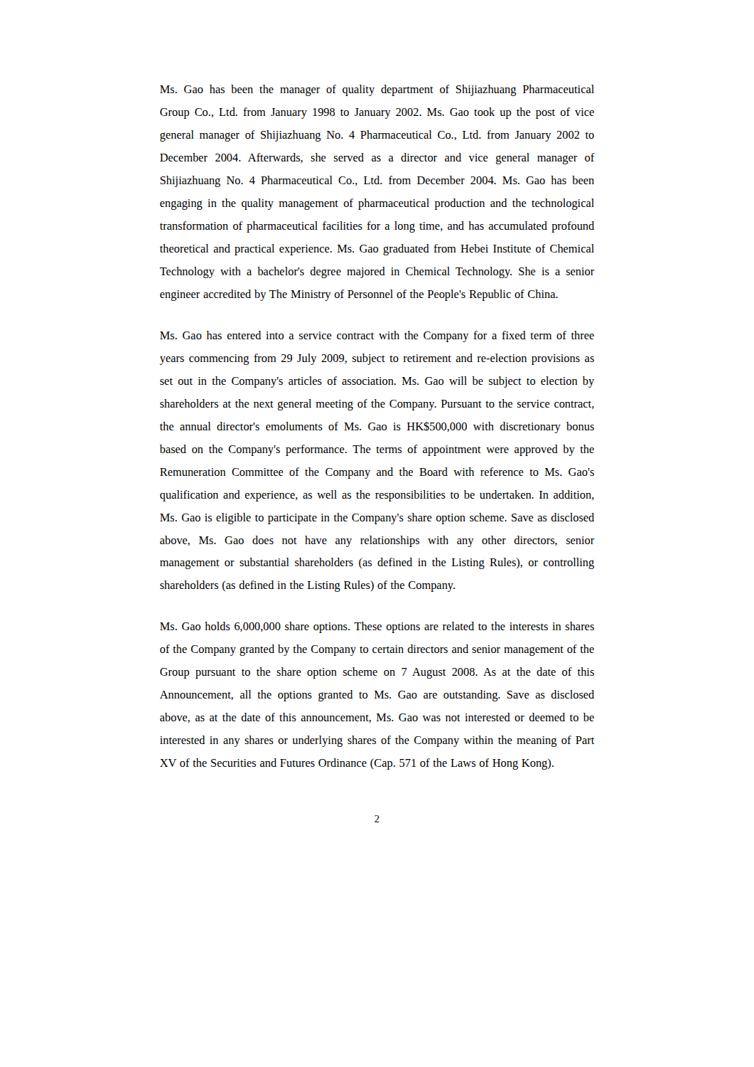Ms. Gao has been the manager of quality department of Shijiazhuang Pharmaceutical Group Co., Ltd. from January 1998 to January 2002. Ms. Gao took up the post of vice general manager of Shijiazhuang No. 4 Pharmaceutical Co., Ltd. from January 2002 to December 2004. Afterwards, she served as a director and vice general manager of Shijiazhuang No. 4 Pharmaceutical Co., Ltd. from December 2004. Ms. Gao has been engaging in the quality management of pharmaceutical production and the technological transformation of pharmaceutical facilities for a long time, and has accumulated profound theoretical and practical experience. Ms. Gao graduated from Hebei Institute of Chemical Technology with a bachelor's degree majored in Chemical Technology. She is a senior engineer accredited by The Ministry of Personnel of the People's Republic of China.
Ms. Gao has entered into a service contract with the Company for a fixed term of three years commencing from 29 July 2009, subject to retirement and re-election provisions as set out in the Company's articles of association. Ms. Gao will be subject to election by shareholders at the next general meeting of the Company. Pursuant to the service contract, the annual director's emoluments of Ms. Gao is HK$500,000 with discretionary bonus based on the Company's performance. The terms of appointment were approved by the Remuneration Committee of the Company and the Board with reference to Ms. Gao's qualification and experience, as well as the responsibilities to be undertaken. In addition, Ms. Gao is eligible to participate in the Company's share option scheme. Save as disclosed above, Ms. Gao does not have any relationships with any other directors, senior management or substantial shareholders (as defined in the Listing Rules), or controlling shareholders (as defined in the Listing Rules) of the Company.
Ms. Gao holds 6,000,000 share options. These options are related to the interests in shares of the Company granted by the Company to certain directors and senior management of the Group pursuant to the share option scheme on 7 August 2008. As at the date of this Announcement, all the options granted to Ms. Gao are outstanding. Save as disclosed above, as at the date of this announcement, Ms. Gao was not interested or deemed to be interested in any shares or underlying shares of the Company within the meaning of Part XV of the Securities and Futures Ordinance (Cap. 571 of the Laws of Hong Kong).
2